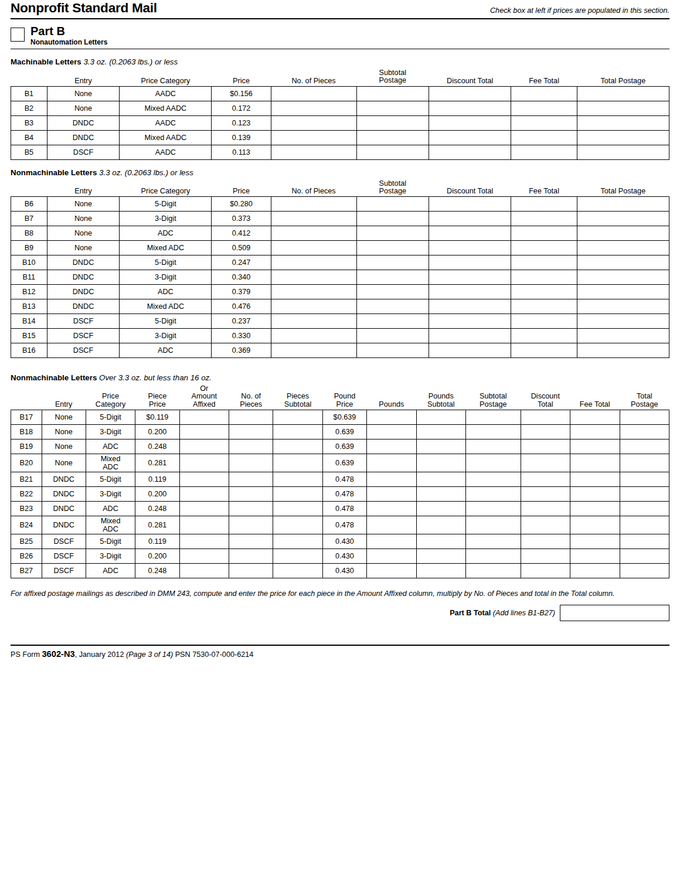Nonprofit Standard Mail
Check box at left if prices are populated in this section.
Part B
Nonautomation Letters
Machinable Letters 3.3 oz. (0.2063 lbs.) or less
| | Entry | Price Category | Price | No. of Pieces | Subtotal Postage | Discount Total | Fee Total | Total Postage |
| --- | --- | --- | --- | --- | --- | --- | --- | --- |
| B1 | None | AADC | $0.156 | | | | | |
| B2 | None | Mixed AADC | 0.172 | | | | | |
| B3 | DNDC | AADC | 0.123 | | | | | |
| B4 | DNDC | Mixed AADC | 0.139 | | | | | |
| B5 | DSCF | AADC | 0.113 | | | | | |
Nonmachinable Letters 3.3 oz. (0.2063 lbs.) or less
| | Entry | Price Category | Price | No. of Pieces | Subtotal Postage | Discount Total | Fee Total | Total Postage |
| --- | --- | --- | --- | --- | --- | --- | --- | --- |
| B6 | None | 5-Digit | $0.280 | | | | | |
| B7 | None | 3-Digit | 0.373 | | | | | |
| B8 | None | ADC | 0.412 | | | | | |
| B9 | None | Mixed ADC | 0.509 | | | | | |
| B10 | DNDC | 5-Digit | 0.247 | | | | | |
| B11 | DNDC | 3-Digit | 0.340 | | | | | |
| B12 | DNDC | ADC | 0.379 | | | | | |
| B13 | DNDC | Mixed ADC | 0.476 | | | | | |
| B14 | DSCF | 5-Digit | 0.237 | | | | | |
| B15 | DSCF | 3-Digit | 0.330 | | | | | |
| B16 | DSCF | ADC | 0.369 | | | | | |
Nonmachinable Letters Over 3.3 oz. but less than 16 oz.
| | Entry | Price Category | Piece Price | Or Amount Affixed | No. of Pieces | Pieces Subtotal | Pound Price | Pounds | Pounds Subtotal | Subtotal Postage | Discount Total | Fee Total | Total Postage |
| --- | --- | --- | --- | --- | --- | --- | --- | --- | --- | --- | --- | --- | --- |
| B17 | None | 5-Digit | $0.119 | | | | $0.639 | | | | | | |
| B18 | None | 3-Digit | 0.200 | | | | 0.639 | | | | | | |
| B19 | None | ADC | 0.248 | | | | 0.639 | | | | | | |
| B20 | None | Mixed ADC | 0.281 | | | | 0.639 | | | | | | |
| B21 | DNDC | 5-Digit | 0.119 | | | | 0.478 | | | | | | |
| B22 | DNDC | 3-Digit | 0.200 | | | | 0.478 | | | | | | |
| B23 | DNDC | ADC | 0.248 | | | | 0.478 | | | | | | |
| B24 | DNDC | Mixed ADC | 0.281 | | | | 0.478 | | | | | | |
| B25 | DSCF | 5-Digit | 0.119 | | | | 0.430 | | | | | | |
| B26 | DSCF | 3-Digit | 0.200 | | | | 0.430 | | | | | | |
| B27 | DSCF | ADC | 0.248 | | | | 0.430 | | | | | | |
For affixed postage mailings as described in DMM 243, compute and enter the price for each piece in the Amount Affixed column, multiply by No. of Pieces and total in the Total column.
Part B Total (Add lines B1-B27)
PS Form 3602-N3, January 2012 (Page 3 of 14) PSN 7530-07-000-6214